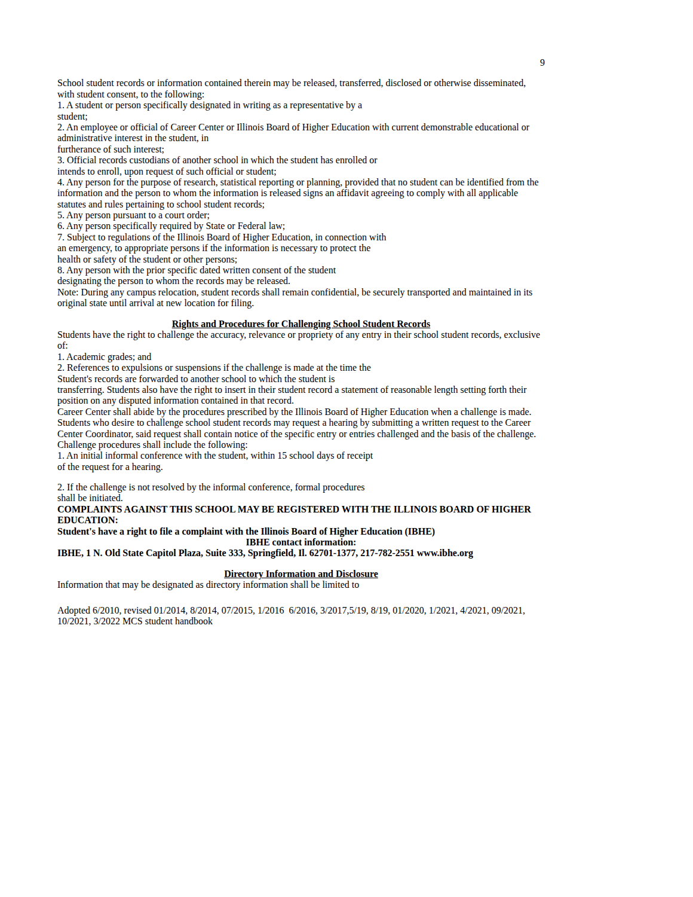9
School student records or information contained therein may be released, transferred, disclosed or otherwise disseminated, with student consent, to the following:
1. A student or person specifically designated in writing as a representative by a
student;
2. An employee or official of Career Center or Illinois Board of Higher Education with current demonstrable educational or administrative interest in the student, in
furtherance of such interest;
3. Official records custodians of another school in which the student has enrolled or
intends to enroll, upon request of such official or student;
4. Any person for the purpose of research, statistical reporting or planning, provided that no student can be identified from the information and the person to whom the information is released signs an affidavit agreeing to comply with all applicable statutes and rules pertaining to school student records;
5. Any person pursuant to a court order;
6. Any person specifically required by State or Federal law;
7. Subject to regulations of the Illinois Board of Higher Education, in connection with
an emergency, to appropriate persons if the information is necessary to protect the
health or safety of the student or other persons;
8. Any person with the prior specific dated written consent of the student
designating the person to whom the records may be released.
Note: During any campus relocation, student records shall remain confidential, be securely transported and maintained in its original state until arrival at new location for filing.
Rights and Procedures for Challenging School Student Records
Students have the right to challenge the accuracy, relevance or propriety of any entry in their school student records, exclusive of:
1. Academic grades; and
2. References to expulsions or suspensions if the challenge is made at the time the
Student's records are forwarded to another school to which the student is
transferring. Students also have the right to insert in their student record a statement of reasonable length setting forth their position on any disputed information contained in that record.
Career Center shall abide by the procedures prescribed by the Illinois Board of Higher Education when a challenge is made. Students who desire to challenge school student records may request a hearing by submitting a written request to the Career Center Coordinator, said request shall contain notice of the specific entry or entries challenged and the basis of the challenge.
Challenge procedures shall include the following:
1. An initial informal conference with the student, within 15 school days of receipt
of the request for a hearing.
2. If the challenge is not resolved by the informal conference, formal procedures
shall be initiated.
COMPLAINTS AGAINST THIS SCHOOL MAY BE REGISTERED WITH THE ILLINOIS BOARD OF HIGHER EDUCATION:
Student's have a right to file a complaint with the Illinois Board of Higher Education (IBHE)
IBHE contact information:
IBHE, 1 N. Old State Capitol Plaza, Suite 333, Springfield, Il. 62701-1377, 217-782-2551 www.ibhe.org
Directory Information and Disclosure
Information that may be designated as directory information shall be limited to
Adopted 6/2010, revised 01/2014, 8/2014, 07/2015, 1/2016 6/2016, 3/2017,5/19, 8/19, 01/2020, 1/2021, 4/2021, 09/2021, 10/2021, 3/2022 MCS student handbook